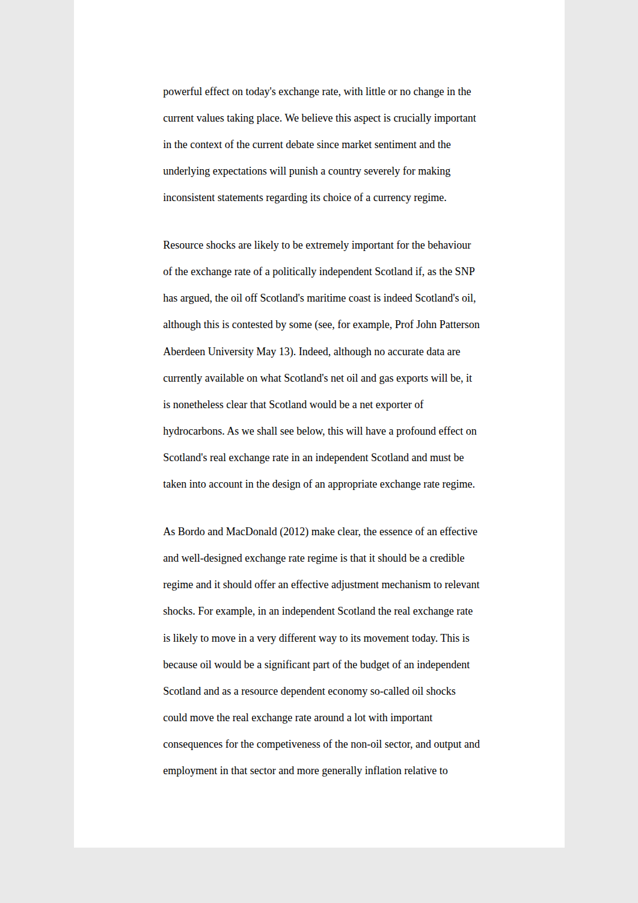powerful effect on today's exchange rate, with little or no change in the current values taking place. We believe this aspect is crucially important in the context of the current debate since market sentiment and the underlying expectations will punish a country severely for making inconsistent statements regarding its choice of a currency regime.
Resource shocks are likely to be extremely important for the behaviour of the exchange rate of a politically independent Scotland if, as the SNP has argued, the oil off Scotland's maritime coast is indeed Scotland's oil, although this is contested by some (see, for example, Prof John Patterson Aberdeen University May 13). Indeed, although no accurate data are currently available on what Scotland's net oil and gas exports will be, it is nonetheless clear that Scotland would be a net exporter of hydrocarbons. As we shall see below, this will have a profound effect on Scotland's real exchange rate in an independent Scotland and must be taken into account in the design of an appropriate exchange rate regime.
As Bordo and MacDonald (2012) make clear, the essence of an effective and well-designed exchange rate regime is that it should be a credible regime and it should offer an effective adjustment mechanism to relevant shocks. For example, in an independent Scotland the real exchange rate is likely to move in a very different way to its movement today. This is because oil would be a significant part of the budget of an independent Scotland and as a resource dependent economy so-called oil shocks could move the real exchange rate around a lot with important consequences for the competiveness of the non-oil sector, and output and employment in that sector and more generally inflation relative to